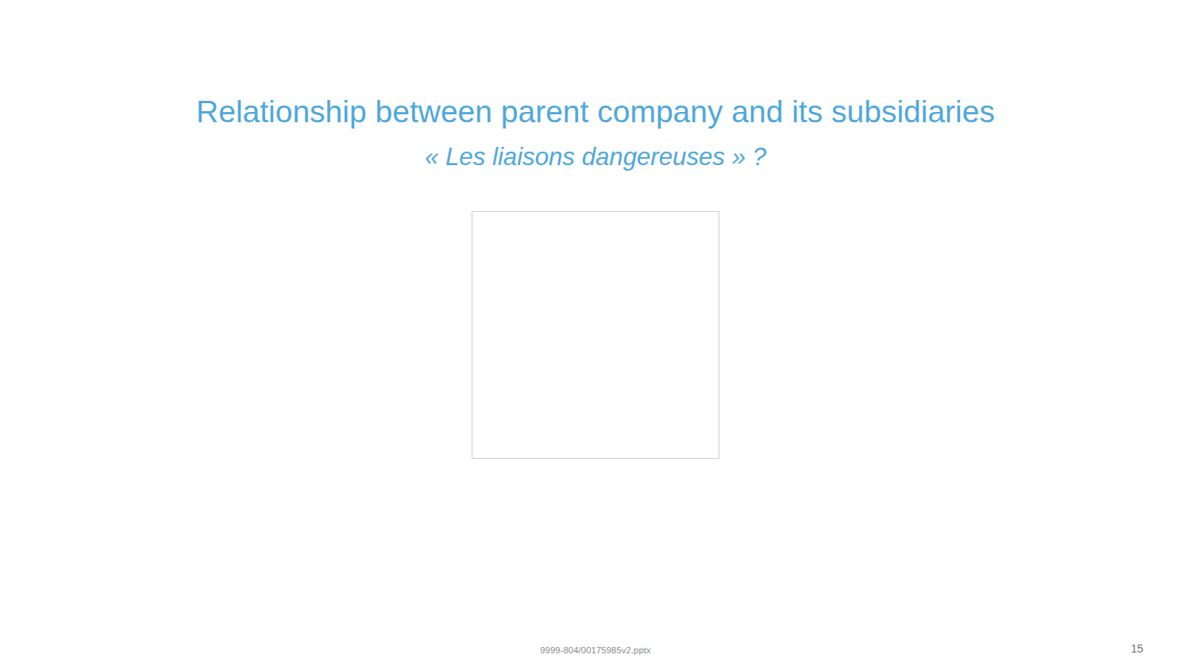Relationship between parent company and its subsidiaries
« Les liaisons dangereuses » ?
9999-804/00175985v2.pptx
15